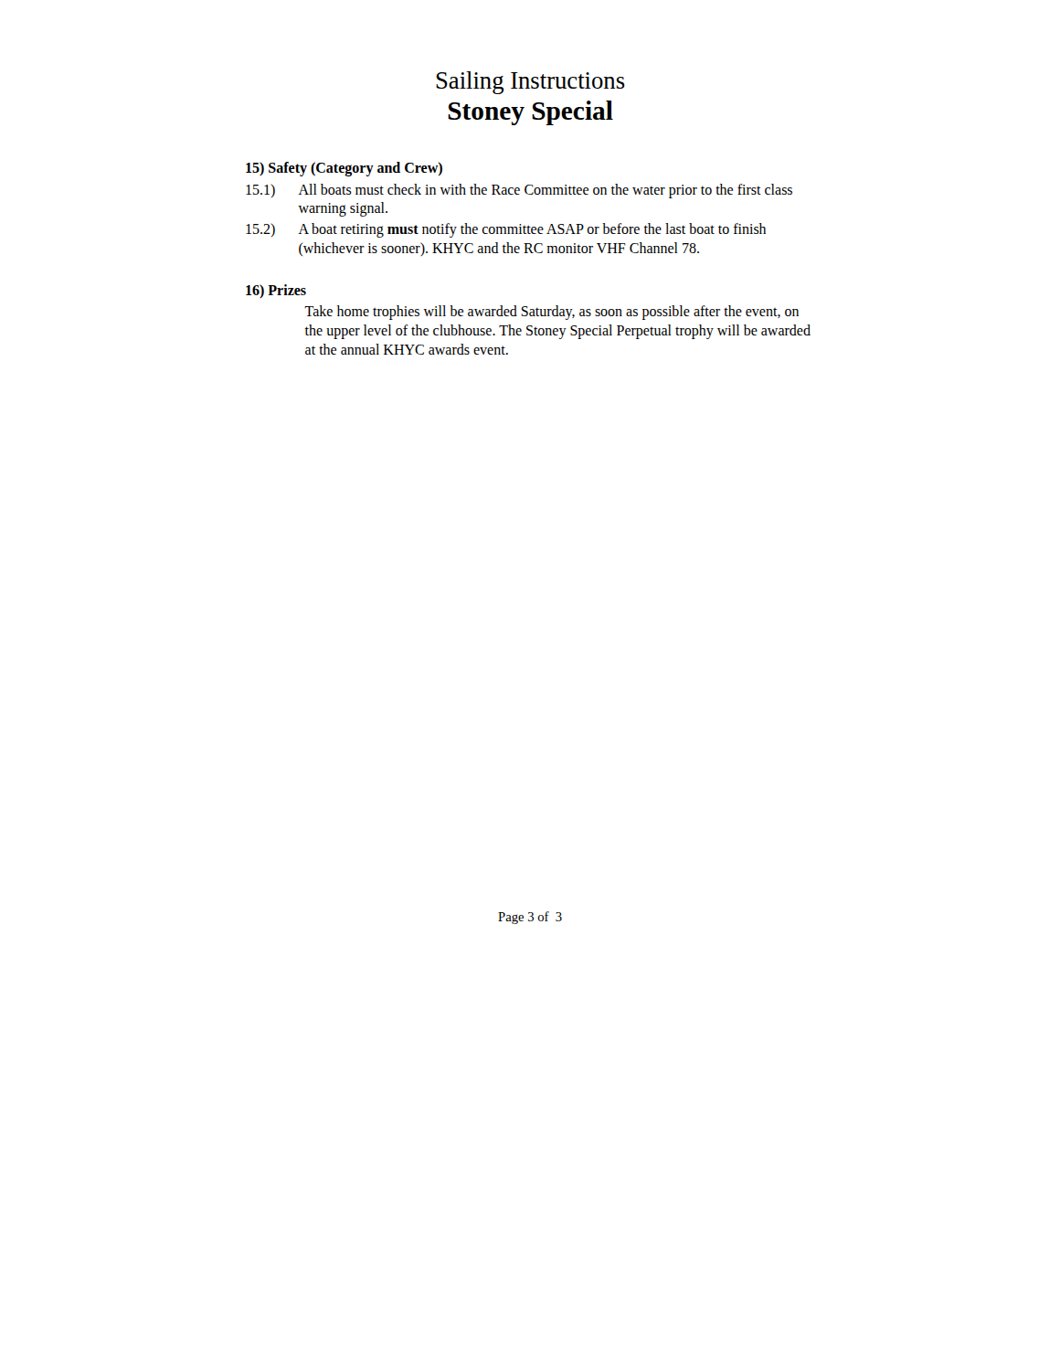Sailing Instructions
Stoney Special
15) Safety (Category and Crew)
15.1)
All boats must check in with the Race Committee on the water prior to the first class warning signal.
15.2)
A boat retiring must notify the committee ASAP or before the last boat to finish (whichever is sooner). KHYC and the RC monitor VHF Channel 78.
16) Prizes
Take home trophies will be awarded Saturday, as soon as possible after the event, on the upper level of the clubhouse. The Stoney Special Perpetual trophy will be awarded at the annual KHYC awards event.
Page 3 of 3